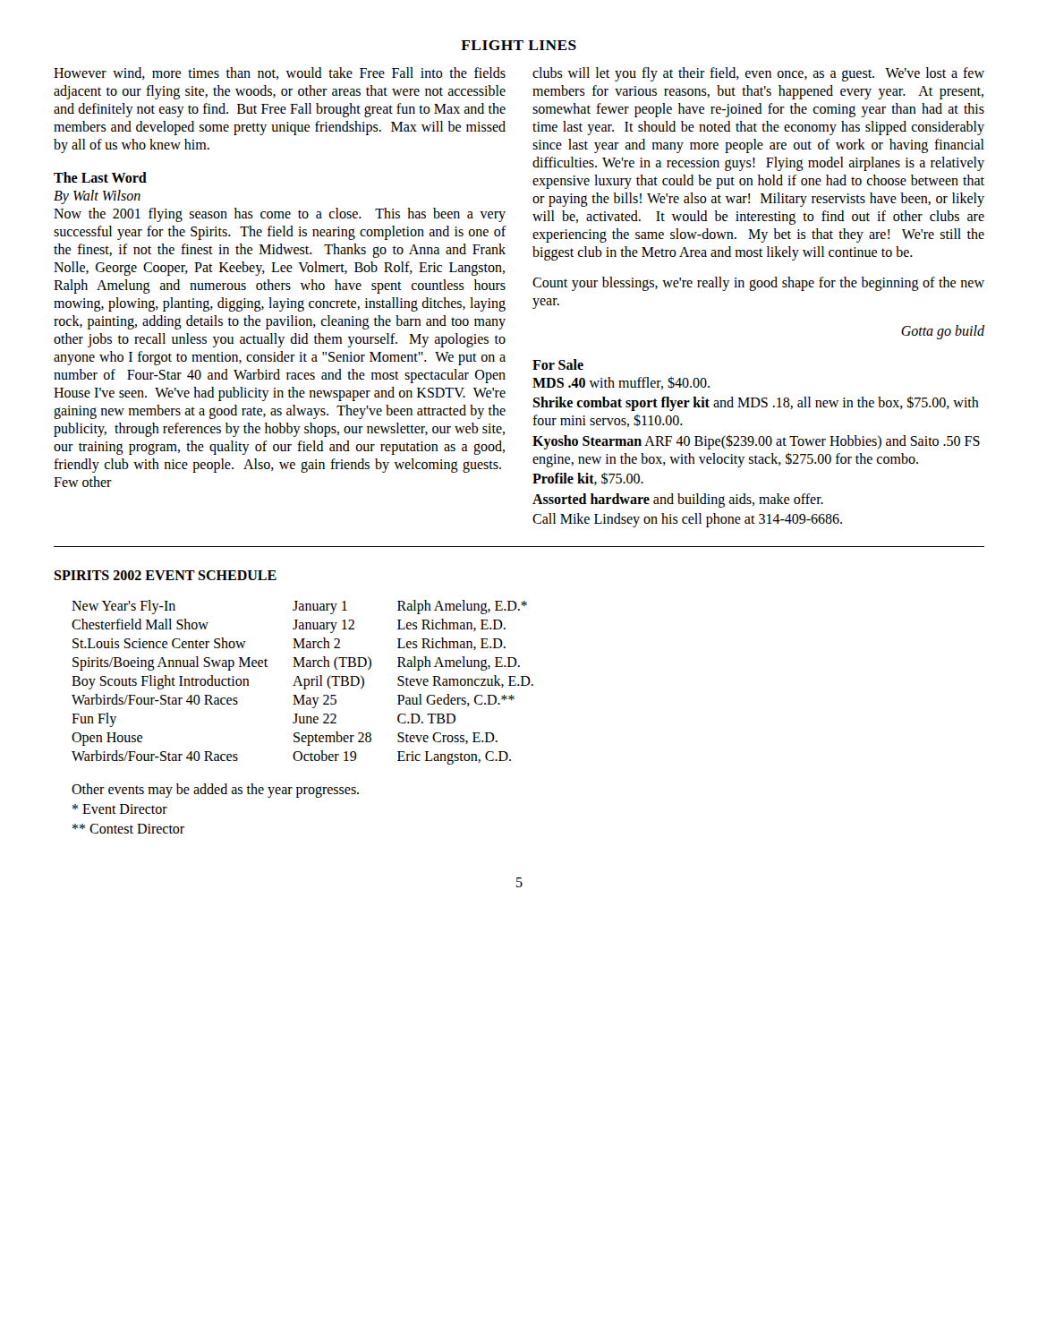FLIGHT LINES
However wind, more times than not, would take Free Fall into the fields adjacent to our flying site, the woods, or other areas that were not accessible and definitely not easy to find. But Free Fall brought great fun to Max and the members and developed some pretty unique friendships. Max will be missed by all of us who knew him.
The Last Word
By Walt Wilson
Now the 2001 flying season has come to a close. This has been a very successful year for the Spirits. The field is nearing completion and is one of the finest, if not the finest in the Midwest. Thanks go to Anna and Frank Nolle, George Cooper, Pat Keebey, Lee Volmert, Bob Rolf, Eric Langston, Ralph Amelung and numerous others who have spent countless hours mowing, plowing, planting, digging, laying concrete, installing ditches, laying rock, painting, adding details to the pavilion, cleaning the barn and too many other jobs to recall unless you actually did them yourself. My apologies to anyone who I forgot to mention, consider it a "Senior Moment". We put on a number of Four-Star 40 and Warbird races and the most spectacular Open House I've seen. We've had publicity in the newspaper and on KSDTV. We're gaining new members at a good rate, as always. They've been attracted by the publicity, through references by the hobby shops, our newsletter, our web site, our training program, the quality of our field and our reputation as a good, friendly club with nice people. Also, we gain friends by welcoming guests. Few other
clubs will let you fly at their field, even once, as a guest. We've lost a few members for various reasons, but that's happened every year. At present, somewhat fewer people have re-joined for the coming year than had at this time last year. It should be noted that the economy has slipped considerably since last year and many more people are out of work or having financial difficulties. We're in a recession guys! Flying model airplanes is a relatively expensive luxury that could be put on hold if one had to choose between that or paying the bills! We're also at war! Military reservists have been, or likely will be, activated. It would be interesting to find out if other clubs are experiencing the same slow-down. My bet is that they are! We're still the biggest club in the Metro Area and most likely will continue to be.
Count your blessings, we're really in good shape for the beginning of the new year.
Gotta go build
For Sale
MDS .40 with muffler, $40.00.
Shrike combat sport flyer kit and MDS .18, all new in the box, $75.00, with four mini servos, $110.00.
Kyosho Stearman ARF 40 Bipe($239.00 at Tower Hobbies) and Saito .50 FS engine, new in the box, with velocity stack, $275.00 for the combo.
Profile kit, $75.00.
Assorted hardware and building aids, make offer.
Call Mike Lindsey on his cell phone at 314-409-6686.
SPIRITS 2002 EVENT SCHEDULE
| New Year's Fly-In | January 1 | Ralph Amelung, E.D.* |
| Chesterfield Mall Show | January 12 | Les Richman, E.D. |
| St.Louis Science Center Show | March 2 | Les Richman, E.D. |
| Spirits/Boeing Annual Swap Meet | March (TBD) | Ralph Amelung, E.D. |
| Boy Scouts Flight Introduction | April (TBD) | Steve Ramonczuk, E.D. |
| Warbirds/Four-Star 40 Races | May 25 | Paul Geders, C.D.** |
| Fun Fly | June 22 | C.D. TBD |
| Open House | September 28 | Steve Cross, E.D. |
| Warbirds/Four-Star 40 Races | October 19 | Eric Langston, C.D. |
Other events may be added as the year progresses.
* Event Director
** Contest Director
5